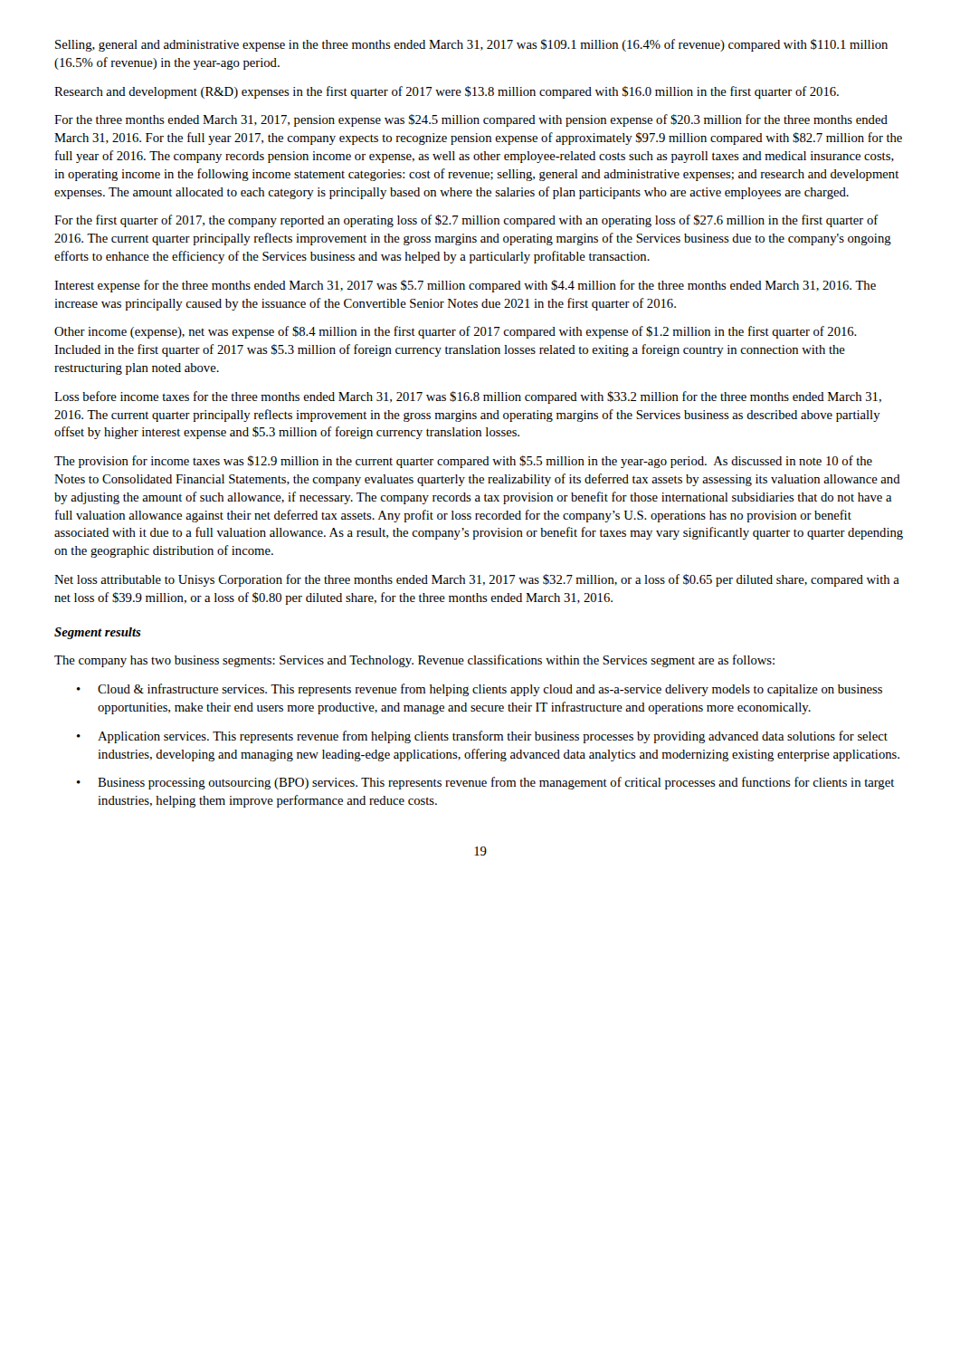Selling, general and administrative expense in the three months ended March 31, 2017 was $109.1 million (16.4% of revenue) compared with $110.1 million (16.5% of revenue) in the year-ago period.
Research and development (R&D) expenses in the first quarter of 2017 were $13.8 million compared with $16.0 million in the first quarter of 2016.
For the three months ended March 31, 2017, pension expense was $24.5 million compared with pension expense of $20.3 million for the three months ended March 31, 2016. For the full year 2017, the company expects to recognize pension expense of approximately $97.9 million compared with $82.7 million for the full year of 2016. The company records pension income or expense, as well as other employee-related costs such as payroll taxes and medical insurance costs, in operating income in the following income statement categories: cost of revenue; selling, general and administrative expenses; and research and development expenses. The amount allocated to each category is principally based on where the salaries of plan participants who are active employees are charged.
For the first quarter of 2017, the company reported an operating loss of $2.7 million compared with an operating loss of $27.6 million in the first quarter of 2016. The current quarter principally reflects improvement in the gross margins and operating margins of the Services business due to the company's ongoing efforts to enhance the efficiency of the Services business and was helped by a particularly profitable transaction.
Interest expense for the three months ended March 31, 2017 was $5.7 million compared with $4.4 million for the three months ended March 31, 2016. The increase was principally caused by the issuance of the Convertible Senior Notes due 2021 in the first quarter of 2016.
Other income (expense), net was expense of $8.4 million in the first quarter of 2017 compared with expense of $1.2 million in the first quarter of 2016. Included in the first quarter of 2017 was $5.3 million of foreign currency translation losses related to exiting a foreign country in connection with the restructuring plan noted above.
Loss before income taxes for the three months ended March 31, 2017 was $16.8 million compared with $33.2 million for the three months ended March 31, 2016. The current quarter principally reflects improvement in the gross margins and operating margins of the Services business as described above partially offset by higher interest expense and $5.3 million of foreign currency translation losses.
The provision for income taxes was $12.9 million in the current quarter compared with $5.5 million in the year-ago period. As discussed in note 10 of the Notes to Consolidated Financial Statements, the company evaluates quarterly the realizability of its deferred tax assets by assessing its valuation allowance and by adjusting the amount of such allowance, if necessary. The company records a tax provision or benefit for those international subsidiaries that do not have a full valuation allowance against their net deferred tax assets. Any profit or loss recorded for the company’s U.S. operations has no provision or benefit associated with it due to a full valuation allowance. As a result, the company’s provision or benefit for taxes may vary significantly quarter to quarter depending on the geographic distribution of income.
Net loss attributable to Unisys Corporation for the three months ended March 31, 2017 was $32.7 million, or a loss of $0.65 per diluted share, compared with a net loss of $39.9 million, or a loss of $0.80 per diluted share, for the three months ended March 31, 2016.
Segment results
The company has two business segments: Services and Technology. Revenue classifications within the Services segment are as follows:
Cloud & infrastructure services. This represents revenue from helping clients apply cloud and as-a-service delivery models to capitalize on business opportunities, make their end users more productive, and manage and secure their IT infrastructure and operations more economically.
Application services. This represents revenue from helping clients transform their business processes by providing advanced data solutions for select industries, developing and managing new leading-edge applications, offering advanced data analytics and modernizing existing enterprise applications.
Business processing outsourcing (BPO) services. This represents revenue from the management of critical processes and functions for clients in target industries, helping them improve performance and reduce costs.
19